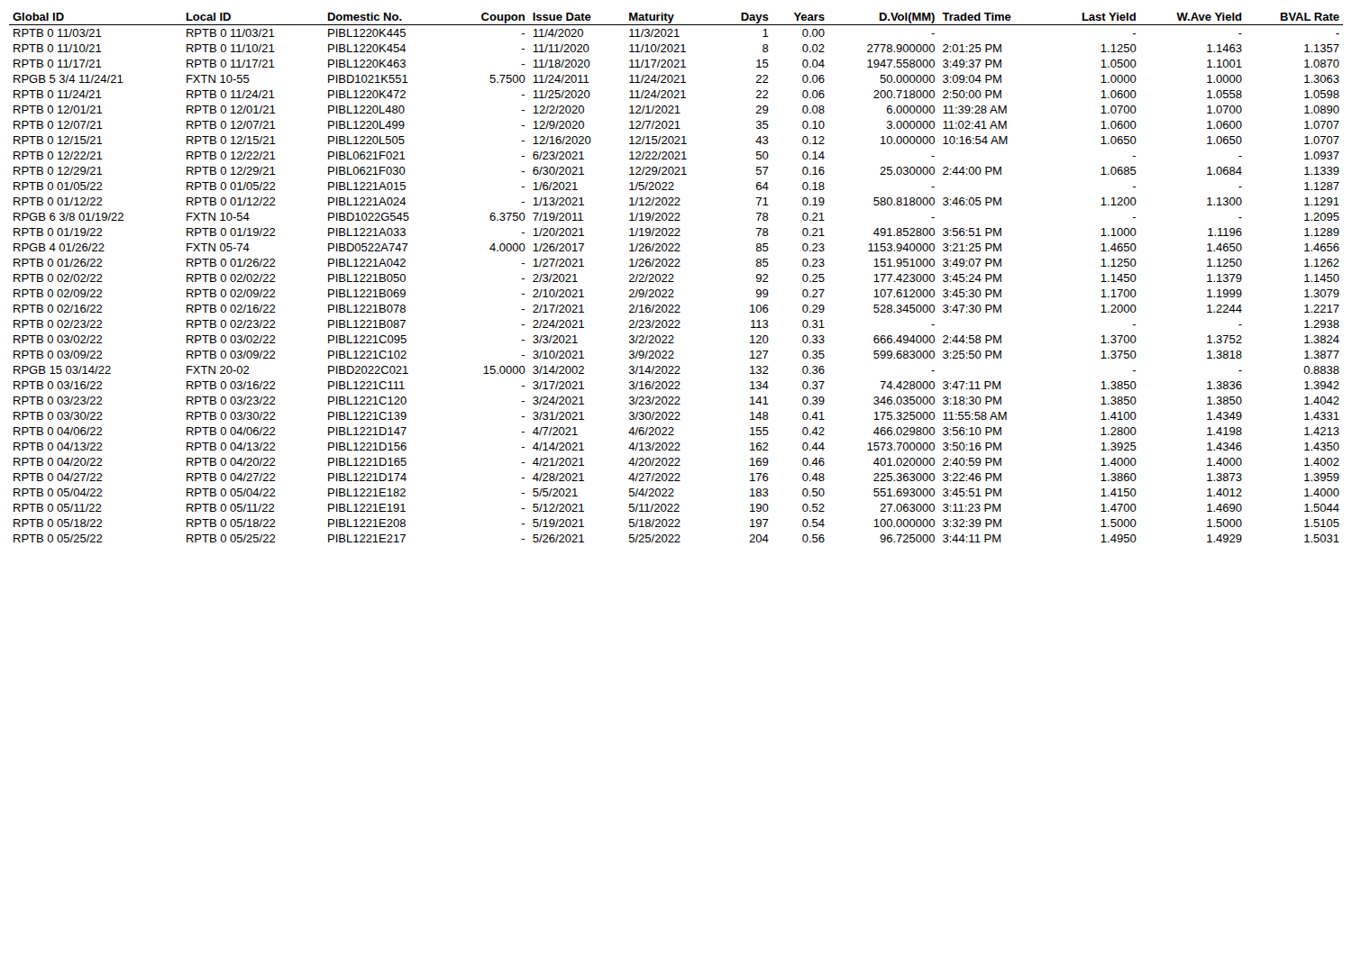Fixed income securities: identifiers, coupon, dates, tenor, volume, traded time and yields
| Global ID | Local ID | Domestic No. | Coupon | Issue Date | Maturity | Days | Years | D.Vol(MM) | Traded Time | Last Yield | W.Ave Yield | BVAL Rate |
| --- | --- | --- | --- | --- | --- | --- | --- | --- | --- | --- | --- | --- |
| RPTB 0 11/03/21 | RPTB 0 11/03/21 | PIBL1220K445 | - | 11/4/2020 | 11/3/2021 | 1 | 0.00 | - | | - | - | - |
| RPTB 0 11/10/21 | RPTB 0 11/10/21 | PIBL1220K454 | - | 11/11/2020 | 11/10/2021 | 8 | 0.02 | 2778.900000 | 2:01:25 PM | 1.1250 | 1.1463 | 1.1357 |
| RPTB 0 11/17/21 | RPTB 0 11/17/21 | PIBL1220K463 | - | 11/18/2020 | 11/17/2021 | 15 | 0.04 | 1947.558000 | 3:49:37 PM | 1.0500 | 1.1001 | 1.0870 |
| RPGB 5 3/4 11/24/21 | FXTN 10-55 | PIBD1021K551 | 5.7500 | 11/24/2011 | 11/24/2021 | 22 | 0.06 | 50.000000 | 3:09:04 PM | 1.0000 | 1.0000 | 1.3063 |
| RPTB 0 11/24/21 | RPTB 0 11/24/21 | PIBL1220K472 | - | 11/25/2020 | 11/24/2021 | 22 | 0.06 | 200.718000 | 2:50:00 PM | 1.0600 | 1.0558 | 1.0598 |
| RPTB 0 12/01/21 | RPTB 0 12/01/21 | PIBL1220L480 | - | 12/2/2020 | 12/1/2021 | 29 | 0.08 | 6.000000 | 11:39:28 AM | 1.0700 | 1.0700 | 1.0890 |
| RPTB 0 12/07/21 | RPTB 0 12/07/21 | PIBL1220L499 | - | 12/9/2020 | 12/7/2021 | 35 | 0.10 | 3.000000 | 11:02:41 AM | 1.0600 | 1.0600 | 1.0707 |
| RPTB 0 12/15/21 | RPTB 0 12/15/21 | PIBL1220L505 | - | 12/16/2020 | 12/15/2021 | 43 | 0.12 | 10.000000 | 10:16:54 AM | 1.0650 | 1.0650 | 1.0707 |
| RPTB 0 12/22/21 | RPTB 0 12/22/21 | PIBL0621F021 | - | 6/23/2021 | 12/22/2021 | 50 | 0.14 | - | | - | - | 1.0937 |
| RPTB 0 12/29/21 | RPTB 0 12/29/21 | PIBL0621F030 | - | 6/30/2021 | 12/29/2021 | 57 | 0.16 | 25.030000 | 2:44:00 PM | 1.0685 | 1.0684 | 1.1339 |
| RPTB 0 01/05/22 | RPTB 0 01/05/22 | PIBL1221A015 | - | 1/6/2021 | 1/5/2022 | 64 | 0.18 | - | | - | - | 1.1287 |
| RPTB 0 01/12/22 | RPTB 0 01/12/22 | PIBL1221A024 | - | 1/13/2021 | 1/12/2022 | 71 | 0.19 | 580.818000 | 3:46:05 PM | 1.1200 | 1.1300 | 1.1291 |
| RPGB 6 3/8 01/19/22 | FXTN 10-54 | PIBD1022G545 | 6.3750 | 7/19/2011 | 1/19/2022 | 78 | 0.21 | - | | - | - | 1.2095 |
| RPTB 0 01/19/22 | RPTB 0 01/19/22 | PIBL1221A033 | - | 1/20/2021 | 1/19/2022 | 78 | 0.21 | 491.852800 | 3:56:51 PM | 1.1000 | 1.1196 | 1.1289 |
| RPGB 4 01/26/22 | FXTN 05-74 | PIBD0522A747 | 4.0000 | 1/26/2017 | 1/26/2022 | 85 | 0.23 | 1153.940000 | 3:21:25 PM | 1.4650 | 1.4650 | 1.4656 |
| RPTB 0 01/26/22 | RPTB 0 01/26/22 | PIBL1221A042 | - | 1/27/2021 | 1/26/2022 | 85 | 0.23 | 151.951000 | 3:49:07 PM | 1.1250 | 1.1250 | 1.1262 |
| RPTB 0 02/02/22 | RPTB 0 02/02/22 | PIBL1221B050 | - | 2/3/2021 | 2/2/2022 | 92 | 0.25 | 177.423000 | 3:45:24 PM | 1.1450 | 1.1379 | 1.1450 |
| RPTB 0 02/09/22 | RPTB 0 02/09/22 | PIBL1221B069 | - | 2/10/2021 | 2/9/2022 | 99 | 0.27 | 107.612000 | 3:45:30 PM | 1.1700 | 1.1999 | 1.3079 |
| RPTB 0 02/16/22 | RPTB 0 02/16/22 | PIBL1221B078 | - | 2/17/2021 | 2/16/2022 | 106 | 0.29 | 528.345000 | 3:47:30 PM | 1.2000 | 1.2244 | 1.2217 |
| RPTB 0 02/23/22 | RPTB 0 02/23/22 | PIBL1221B087 | - | 2/24/2021 | 2/23/2022 | 113 | 0.31 | - | | - | - | 1.2938 |
| RPTB 0 03/02/22 | RPTB 0 03/02/22 | PIBL1221C095 | - | 3/3/2021 | 3/2/2022 | 120 | 0.33 | 666.494000 | 2:44:58 PM | 1.3700 | 1.3752 | 1.3824 |
| RPTB 0 03/09/22 | RPTB 0 03/09/22 | PIBL1221C102 | - | 3/10/2021 | 3/9/2022 | 127 | 0.35 | 599.683000 | 3:25:50 PM | 1.3750 | 1.3818 | 1.3877 |
| RPGB 15 03/14/22 | FXTN 20-02 | PIBD2022C021 | 15.0000 | 3/14/2002 | 3/14/2022 | 132 | 0.36 | - | | - | - | 0.8838 |
| RPTB 0 03/16/22 | RPTB 0 03/16/22 | PIBL1221C111 | - | 3/17/2021 | 3/16/2022 | 134 | 0.37 | 74.428000 | 3:47:11 PM | 1.3850 | 1.3836 | 1.3942 |
| RPTB 0 03/23/22 | RPTB 0 03/23/22 | PIBL1221C120 | - | 3/24/2021 | 3/23/2022 | 141 | 0.39 | 346.035000 | 3:18:30 PM | 1.3850 | 1.3850 | 1.4042 |
| RPTB 0 03/30/22 | RPTB 0 03/30/22 | PIBL1221C139 | - | 3/31/2021 | 3/30/2022 | 148 | 0.41 | 175.325000 | 11:55:58 AM | 1.4100 | 1.4349 | 1.4331 |
| RPTB 0 04/06/22 | RPTB 0 04/06/22 | PIBL1221D147 | - | 4/7/2021 | 4/6/2022 | 155 | 0.42 | 466.029800 | 3:56:10 PM | 1.2800 | 1.4198 | 1.4213 |
| RPTB 0 04/13/22 | RPTB 0 04/13/22 | PIBL1221D156 | - | 4/14/2021 | 4/13/2022 | 162 | 0.44 | 1573.700000 | 3:50:16 PM | 1.3925 | 1.4346 | 1.4350 |
| RPTB 0 04/20/22 | RPTB 0 04/20/22 | PIBL1221D165 | - | 4/21/2021 | 4/20/2022 | 169 | 0.46 | 401.020000 | 2:40:59 PM | 1.4000 | 1.4000 | 1.4002 |
| RPTB 0 04/27/22 | RPTB 0 04/27/22 | PIBL1221D174 | - | 4/28/2021 | 4/27/2022 | 176 | 0.48 | 225.363000 | 3:22:46 PM | 1.3860 | 1.3873 | 1.3959 |
| RPTB 0 05/04/22 | RPTB 0 05/04/22 | PIBL1221E182 | - | 5/5/2021 | 5/4/2022 | 183 | 0.50 | 551.693000 | 3:45:51 PM | 1.4150 | 1.4012 | 1.4000 |
| RPTB 0 05/11/22 | RPTB 0 05/11/22 | PIBL1221E191 | - | 5/12/2021 | 5/11/2022 | 190 | 0.52 | 27.063000 | 3:11:23 PM | 1.4700 | 1.4690 | 1.5044 |
| RPTB 0 05/18/22 | RPTB 0 05/18/22 | PIBL1221E208 | - | 5/19/2021 | 5/18/2022 | 197 | 0.54 | 100.000000 | 3:32:39 PM | 1.5000 | 1.5000 | 1.5105 |
| RPTB 0 05/25/22 | RPTB 0 05/25/22 | PIBL1221E217 | - | 5/26/2021 | 5/25/2022 | 204 | 0.56 | 96.725000 | 3:44:11 PM | 1.4950 | 1.4929 | 1.5031 |